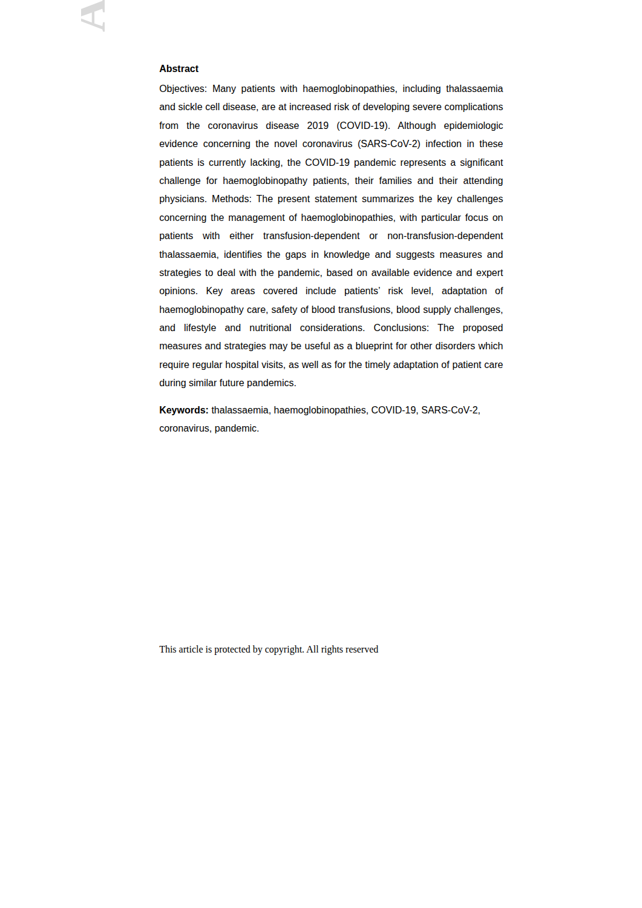Accepted Article
Abstract
Objectives: Many patients with haemoglobinopathies, including thalassaemia and sickle cell disease, are at increased risk of developing severe complications from the coronavirus disease 2019 (COVID-19). Although epidemiologic evidence concerning the novel coronavirus (SARS-CoV-2) infection in these patients is currently lacking, the COVID-19 pandemic represents a significant challenge for haemoglobinopathy patients, their families and their attending physicians. Methods: The present statement summarizes the key challenges concerning the management of haemoglobinopathies, with particular focus on patients with either transfusion-dependent or non-transfusion-dependent thalassaemia, identifies the gaps in knowledge and suggests measures and strategies to deal with the pandemic, based on available evidence and expert opinions. Key areas covered include patients’ risk level, adaptation of haemoglobinopathy care, safety of blood transfusions, blood supply challenges, and lifestyle and nutritional considerations. Conclusions: The proposed measures and strategies may be useful as a blueprint for other disorders which require regular hospital visits, as well as for the timely adaptation of patient care during similar future pandemics.
Keywords: thalassaemia, haemoglobinopathies, COVID-19, SARS-CoV-2, coronavirus, pandemic.
This article is protected by copyright. All rights reserved